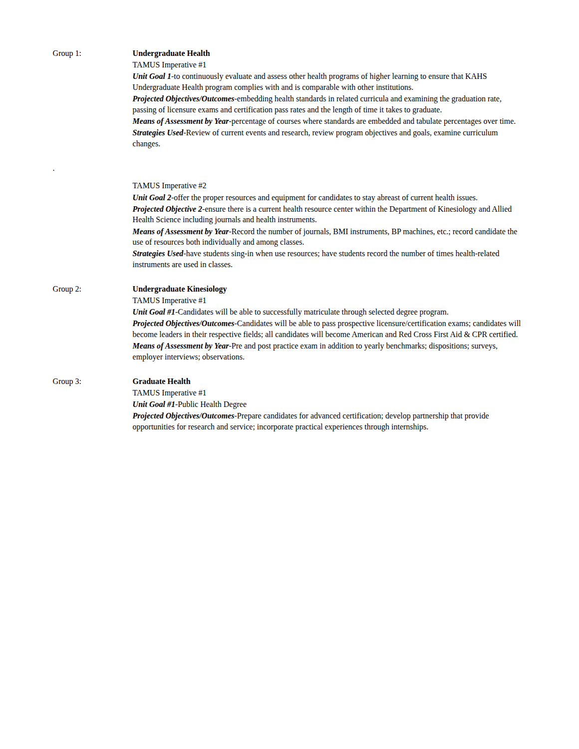Group 1:
Undergraduate Health
TAMUS Imperative #1
Unit Goal 1-to continuously evaluate and assess other health programs of higher learning to ensure that KAHS Undergraduate Health program complies with and is comparable with other institutions.
Projected Objectives/Outcomes-embedding health standards in related curricula and examining the graduation rate, passing of licensure exams and certification pass rates and the length of time it takes to graduate.
Means of Assessment by Year-percentage of courses where standards are embedded and tabulate percentages over time.
Strategies Used-Review of current events and research, review program objectives and goals, examine curriculum changes.
.
TAMUS Imperative #2
Unit Goal 2-offer the proper resources and equipment for candidates to stay abreast of current health issues.
Projected Objective 2-ensure there is a current health resource center within the Department of Kinesiology and Allied Health Science including journals and health instruments.
Means of Assessment by Year-Record the number of journals, BMI instruments, BP machines, etc.; record candidate the use of resources both individually and among classes.
Strategies Used-have students sing-in when use resources; have students record the number of times health-related instruments are used in classes.
Group 2:
Undergraduate Kinesiology
TAMUS Imperative #1
Unit Goal #1-Candidates will be able to successfully matriculate through selected degree program.
Projected Objectives/Outcomes-Candidates will be able to pass prospective licensure/certification exams; candidates will become leaders in their respective fields; all candidates will become American and Red Cross First Aid & CPR certified.
Means of Assessment by Year-Pre and post practice exam in addition to yearly benchmarks; dispositions; surveys, employer interviews; observations.
Group 3:
Graduate Health
TAMUS Imperative #1
Unit Goal #1-Public Health Degree
Projected Objectives/Outcomes-Prepare candidates for advanced certification; develop partnership that provide opportunities for research and service; incorporate practical experiences through internships.